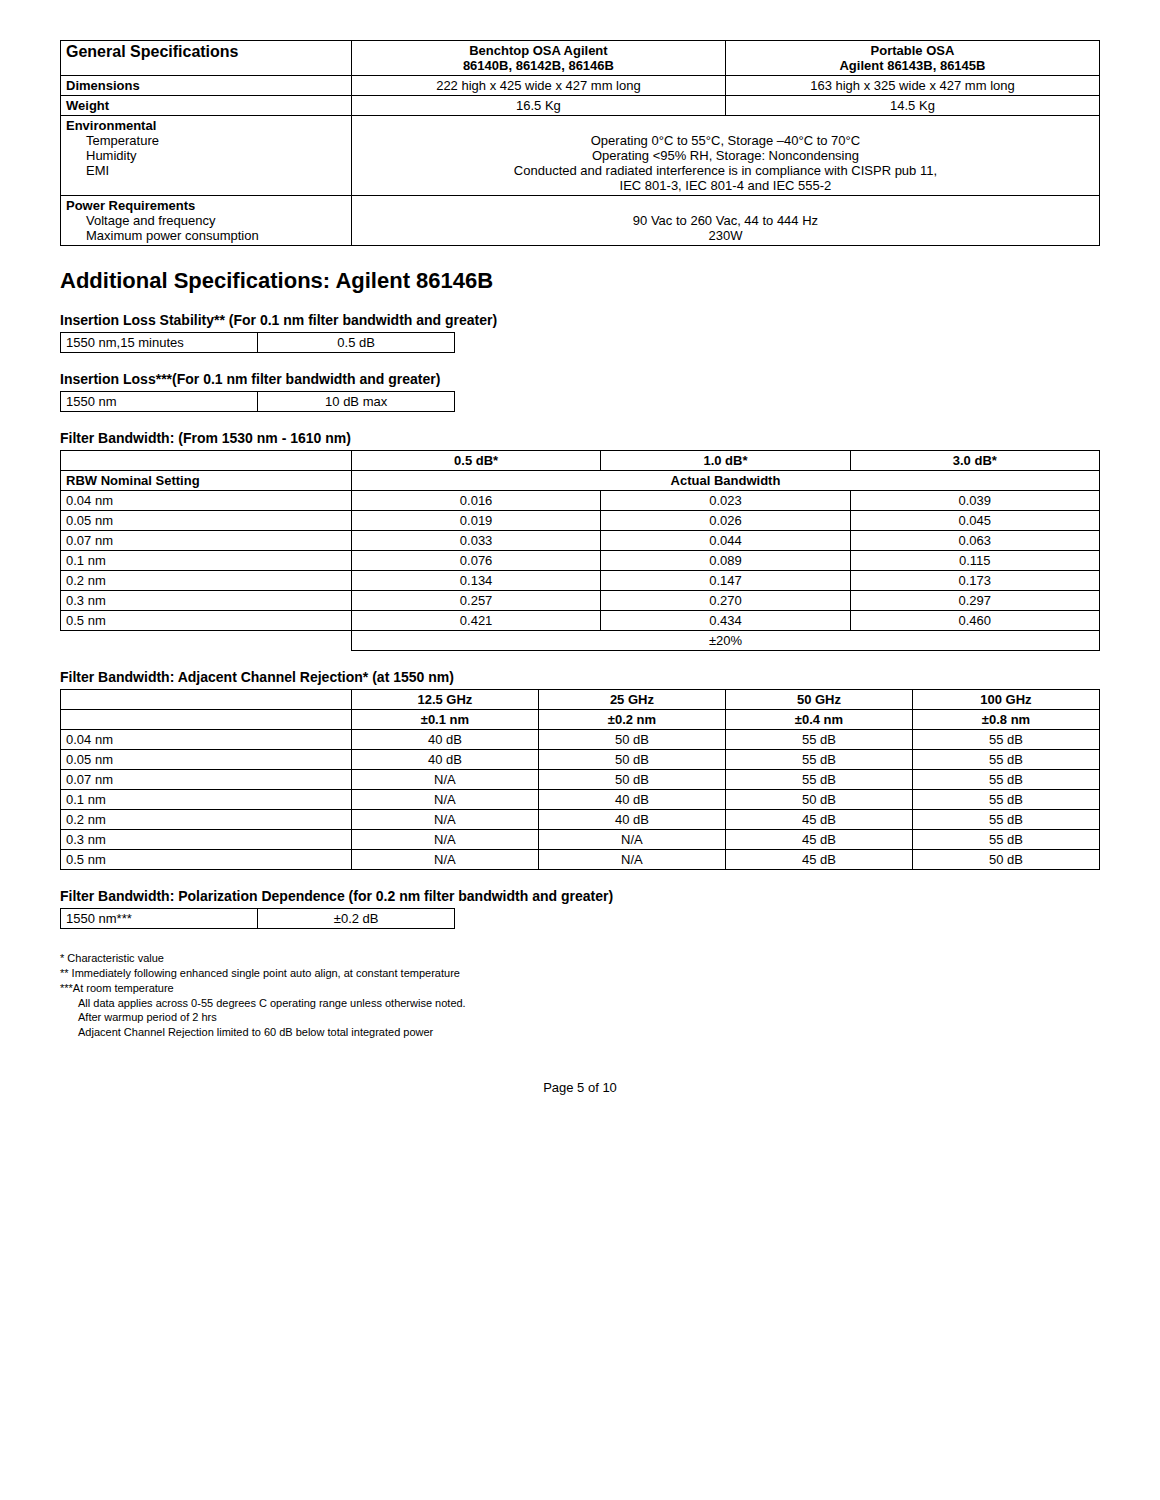| General Specifications | Benchtop OSA Agilent 86140B, 86142B, 86146B | Portable OSA Agilent 86143B, 86145B |
| Dimensions | 222 high x 425 wide x 427 mm long | 163 high x 325 wide x 427 mm long |
| Weight | 16.5 Kg | 14.5 Kg |
| Environmental Temperature Humidity EMI | Operating 0°C to 55°C, Storage –40°C to 70°C Operating <95% RH, Storage: Noncondensing Conducted and radiated interference is in compliance with CISPR pub 11, IEC 801-3, IEC 801-4 and IEC 555-2 |
| Power Requirements Voltage and frequency Maximum power consumption | 90 Vac to 260 Vac, 44 to 444 Hz 230W |
Additional Specifications: Agilent 86146B
Insertion Loss Stability** (For 0.1 nm filter bandwidth and greater)
| 1550 nm,15 minutes | 0.5 dB |
Insertion Loss***(For 0.1 nm filter bandwidth and greater)
| 1550 nm | 10 dB max |
Filter Bandwidth: (From 1530 nm - 1610 nm)
| | 0.5 dB* | 1.0 dB* | 3.0 dB* |
| RBW Nominal Setting | Actual Bandwidth |
| 0.04 nm | 0.016 | 0.023 | 0.039 |
| 0.05 nm | 0.019 | 0.026 | 0.045 |
| 0.07 nm | 0.033 | 0.044 | 0.063 |
| 0.1 nm | 0.076 | 0.089 | 0.115 |
| 0.2 nm | 0.134 | 0.147 | 0.173 |
| 0.3 nm | 0.257 | 0.270 | 0.297 |
| 0.5 nm | 0.421 | 0.434 | 0.460 |
| | ±20% |
Filter Bandwidth: Adjacent Channel Rejection* (at 1550 nm)
| | 12.5 GHz | 25 GHz | 50 GHz | 100 GHz |
| | ±0.1 nm | ±0.2 nm | ±0.4 nm | ±0.8 nm |
| 0.04 nm | 40 dB | 50 dB | 55 dB | 55 dB |
| 0.05 nm | 40 dB | 50 dB | 55 dB | 55 dB |
| 0.07 nm | N/A | 50 dB | 55 dB | 55 dB |
| 0.1 nm | N/A | 40 dB | 50 dB | 55 dB |
| 0.2 nm | N/A | 40 dB | 45 dB | 55 dB |
| 0.3 nm | N/A | N/A | 45 dB | 55 dB |
| 0.5 nm | N/A | N/A | 45 dB | 50 dB |
Filter Bandwidth: Polarization Dependence (for 0.2 nm filter bandwidth and greater)
| 1550 nm*** | ±0.2 dB |
* Characteristic value
** Immediately following enhanced single point auto align, at constant temperature
***At room temperature
All data applies across 0-55 degrees C operating range unless otherwise noted. After warmup period of 2 hrs Adjacent Channel Rejection limited to 60 dB below total integrated power
Page 5 of 10